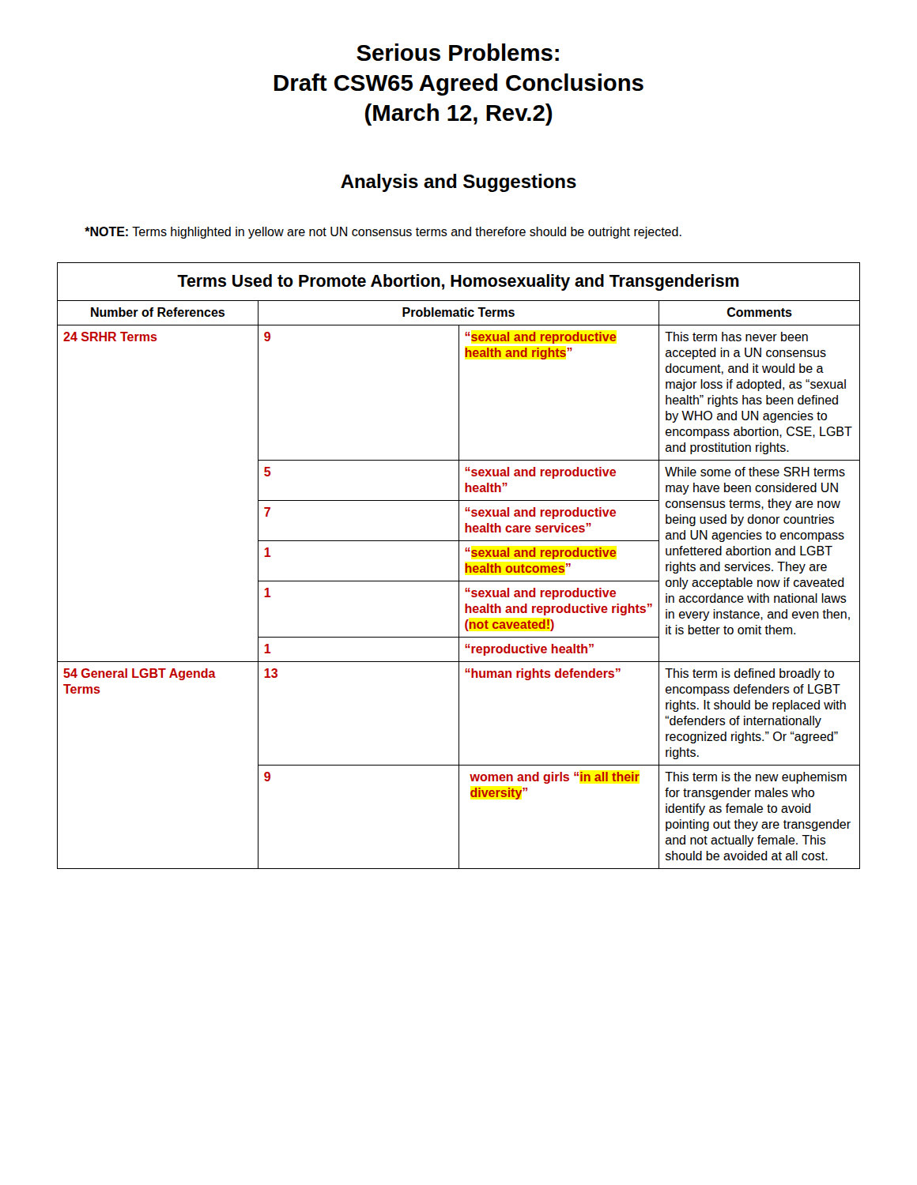Serious Problems:
Draft CSW65 Agreed Conclusions
(March 12, Rev.2)
Analysis and Suggestions
*NOTE: Terms highlighted in yellow are not UN consensus terms and therefore should be outright rejected.
| Terms Used to Promote Abortion, Homosexuality and Transgenderism |
| Number of References | Problematic Terms | Comments |
| 24 SRHR Terms | 9 | “ sexual and reproductive health and rights ” | This term has never been accepted in a UN consensus document, and it would be a major loss if adopted, as “sexual health” rights has been defined by WHO and UN agencies to encompass abortion, CSE, LGBT and prostitution rights. |
| 5 | “sexual and reproductive health” | While some of these SRH terms may have been considered UN consensus terms, they are now being used by donor countries and UN agencies to encompass unfettered abortion and LGBT rights and services. They are only acceptable now if caveated in accordance with national laws in every instance, and even then, it is better to omit them. |
| 7 | “sexual and reproductive health care services” |
| 1 | “ sexual and reproductive health outcomes ” |
| 1 | “sexual and reproductive health and reproductive rights” ( not caveated! ) |
| 1 | “reproductive health” |
| 54 General LGBT Agenda Terms | 13 | “human rights defenders” | This term is defined broadly to encompass defenders of LGBT rights. It should be replaced with “defenders of internationally recognized rights.” Or “agreed” rights. |
| 9 | women and girls “ in all their diversity ” | This term is the new euphemism for transgender males who identify as female to avoid pointing out they are transgender and not actually female. This should be avoided at all cost. |